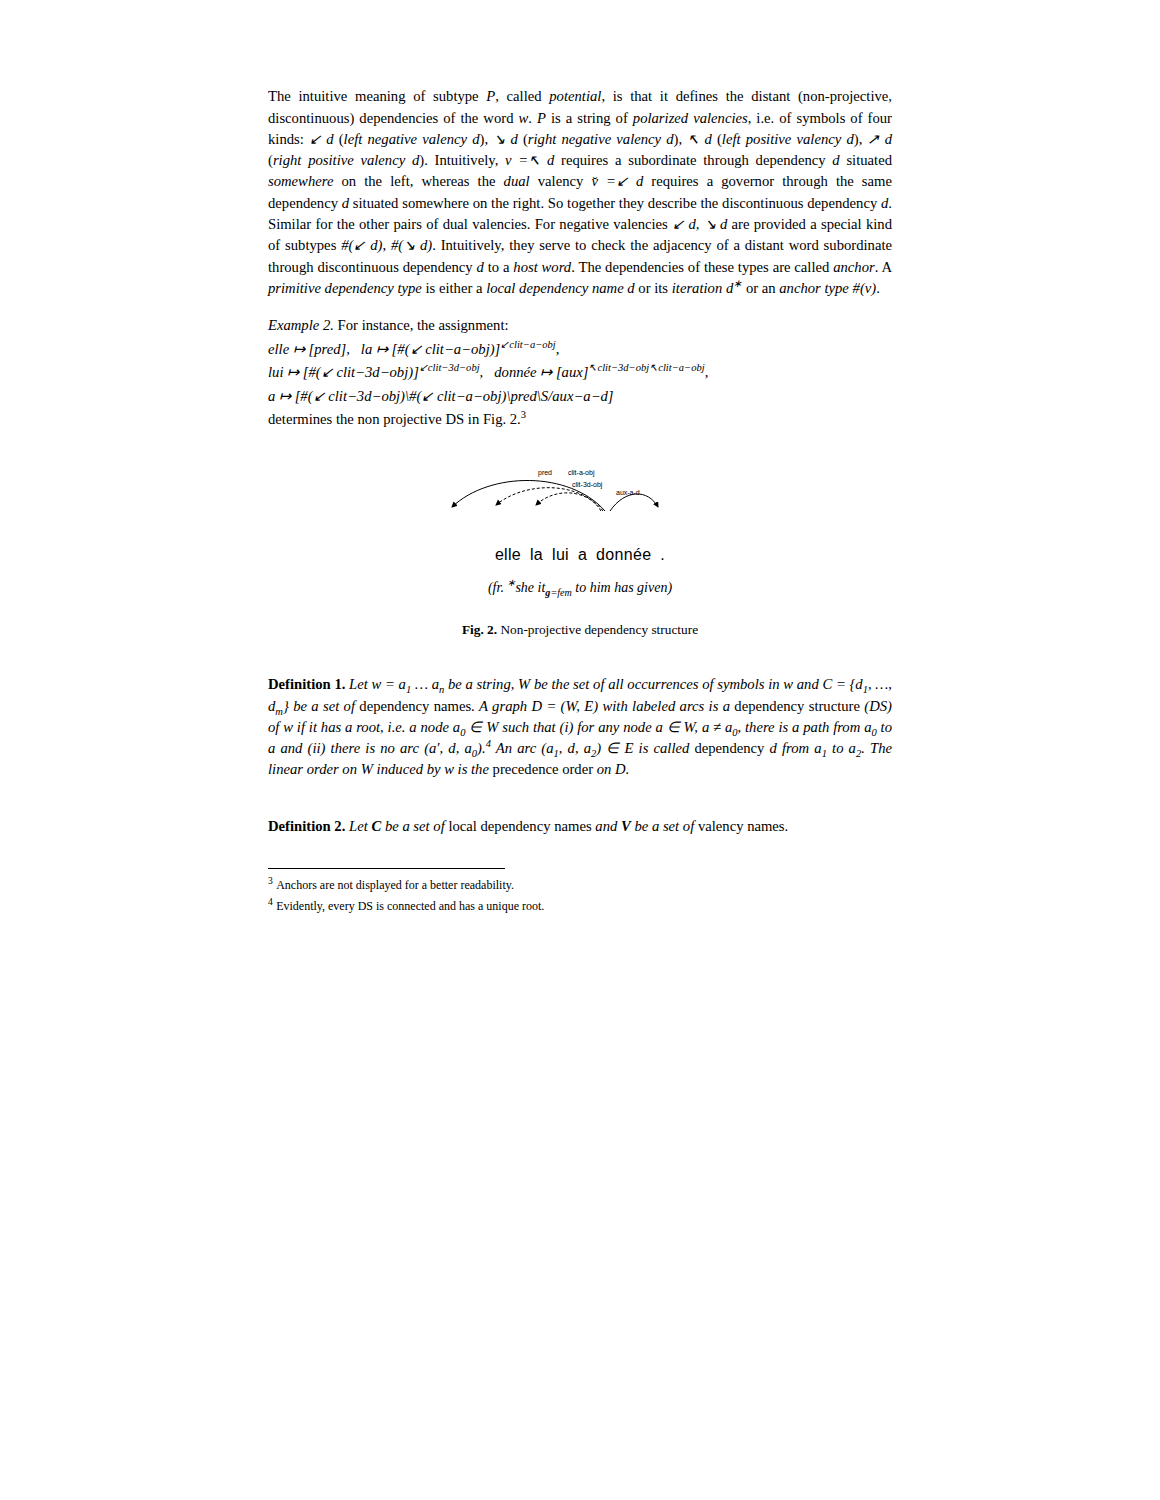The intuitive meaning of subtype P, called potential, is that it defines the distant (non-projective, discontinuous) dependencies of the word w. P is a string of polarized valencies, i.e. of symbols of four kinds: ↙ d (left negative valency d), ↘ d (right negative valency d), ↖ d (left positive valency d), ↗ d (right positive valency d). Intuitively, v =↖ d requires a subordinate through dependency d situated somewhere on the left, whereas the dual valency v̆ =↙ d requires a governor through the same dependency d situated somewhere on the right. So together they describe the discontinuous dependency d. Similar for the other pairs of dual valencies. For negative valencies ↙ d, ↘ d are provided a special kind of subtypes #(↙ d), #(↘ d). Intuitively, they serve to check the adjacency of a distant word subordinate through discontinuous dependency d to a host word. The dependencies of these types are called anchor. A primitive dependency type is either a local dependency name d or its iteration d∗ or an anchor type #(v).
Example 2. For instance, the assignment:
elle ↦ [pred], la ↦ [#(↙ clit−a−obj)]↙clit−a−obj,
lui ↦ [#(↙ clit−3d−obj)]↙clit−3d−obj, donnée ↦ [aux]↖clit−3d−obj↖clit−a−obj,
a ↦ [#(↙ clit−3d−obj)\#(↙ clit−a−obj)\pred\S/aux−a−d]
determines the non projective DS in Fig. 2.3
pred clit-a-obj clit-3d-obj aux-a-d
elle la lui adonnée.
(fr. ∗she itg=fem to him has given)
Fig. 2. Non-projective dependency structure
Definition 1. Let w = a1 … an be a string, W be the set of all occurrences of symbols in w and C = {d1, …, dm} be a set of dependency names. A graph D = (W, E) with labeled arcs is a dependency structure (DS) of w if it has a root, i.e. a node a0 ∈ W such that (i) for any node a ∈ W, a ≠ a0, there is a path from a0 to a and (ii) there is no arc (a′, d, a0).4 An arc (a1, d, a2) ∈ E is called dependency d from a1 to a2. The linear order on W induced by w is the precedence order on D.
Definition 2. Let C be a set of local dependency names and V be a set of valency names.
3 Anchors are not displayed for a better readability.
4 Evidently, every DS is connected and has a unique root.